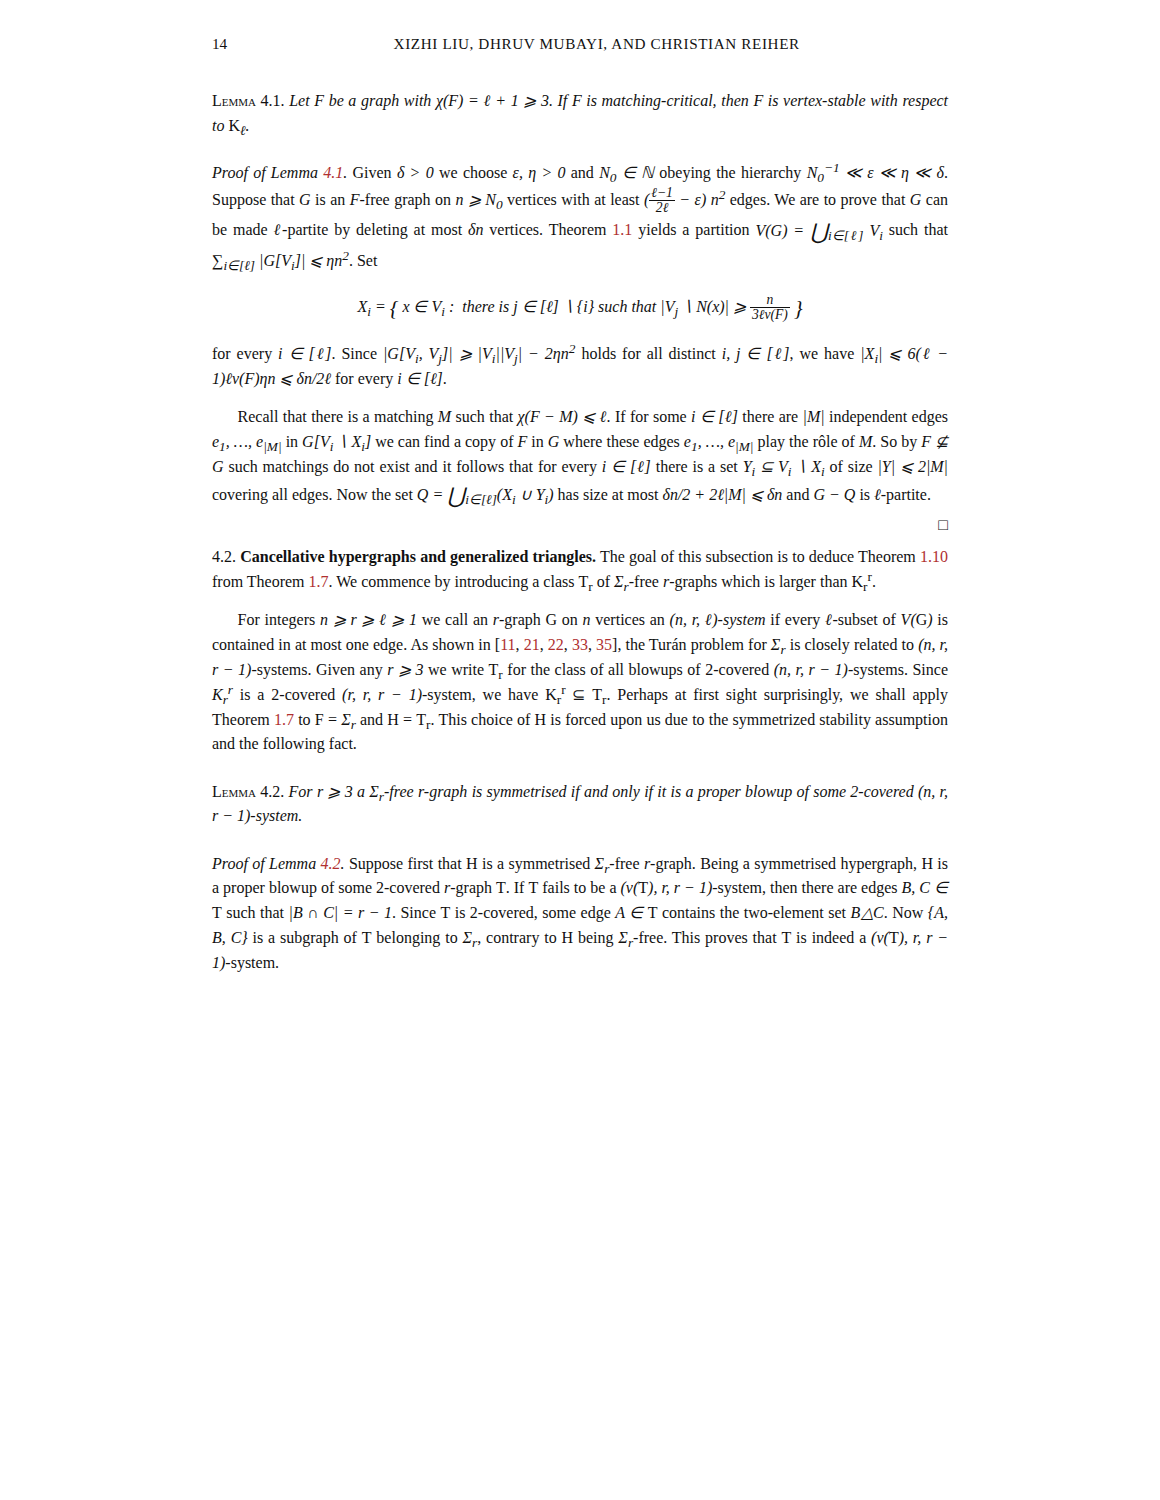14 XIZHI LIU, DHRUV MUBAYI, AND CHRISTIAN REIHER
Lemma 4.1. Let F be a graph with χ(F) = ℓ + 1 ⩾ 3. If F is matching-critical, then F is vertex-stable with respect to Kℓ.
Proof of Lemma 4.1. Given δ > 0 we choose ε, η > 0 and N0 ∈ ℕ obeying the hierarchy N0−1 ≪ ε ≪ η ≪ δ. Suppose that G is an F-free graph on n ⩾ N0 vertices with at least (ℓ−12ℓ − ε) n2 edges. We are to prove that G can be made ℓ-partite by deleting at most δn vertices. Theorem 1.1 yields a partition V(G) = ⋃i∈[ℓ] Vi such that ∑i∈[ℓ] |G[Vi]| ⩽ ηn2. Set
Xi = { x ∈ Vi : there is j ∈ [ℓ] ∖ {i} such that |Vj ∖ N(x)| ⩾ n 3ℓv(F) }
for every i ∈ [ℓ]. Since |G[Vi, Vj]| ⩾ |Vi||Vj| − 2ηn2 holds for all distinct i, j ∈ [ℓ], we have |Xi| ⩽ 6(ℓ − 1)ℓv(F)ηn ⩽ δn/2ℓ for every i ∈ [ℓ].
Recall that there is a matching M such that χ(F − M) ⩽ ℓ. If for some i ∈ [ℓ] there are |M| independent edges e1, …, e|M| in G[Vi ∖ Xi] we can find a copy of F in G where these edges e1, …, e|M| play the rôle of M. So by F ⊈ G such matchings do not exist and it follows that for every i ∈ [ℓ] there is a set Yi ⊆ Vi ∖ Xi of size |Y| ⩽ 2|M| covering all edges. Now the set Q = ⋃i∈[ℓ](Xi ∪ Yi) has size at most δn/2 + 2ℓ|M| ⩽ δn and G − Q is ℓ-partite. □
4.2. Cancellative hypergraphs and generalized triangles. The goal of this subsection is to deduce Theorem 1.10 from Theorem 1.7. We commence by introducing a class Tr of Σr-free r-graphs which is larger than Krr.
For integers n ⩾ r ⩾ ℓ ⩾ 1 we call an r-graph G on n vertices an (n, r, ℓ)-system if every ℓ-subset of V(G) is contained in at most one edge. As shown in [11, 21, 22, 33, 35], the Turán problem for Σr is closely related to (n, r, r − 1)-systems. Given any r ⩾ 3 we write Tr for the class of all blowups of 2-covered (n, r, r − 1)-systems. Since Krr is a 2-covered (r, r, r − 1)-system, we have Krr ⊆ Tr. Perhaps at first sight surprisingly, we shall apply Theorem 1.7 to F = Σr and H = Tr. This choice of H is forced upon us due to the symmetrized stability assumption and the following fact.
Lemma 4.2. For r ⩾ 3 a Σr-free r-graph is symmetrised if and only if it is a proper blowup of some 2-covered (n, r, r − 1)-system.
Proof of Lemma 4.2. Suppose first that H is a symmetrised Σr-free r-graph. Being a symmetrised hypergraph, H is a proper blowup of some 2-covered r-graph T. If T fails to be a (v(T), r, r − 1)-system, then there are edges B, C ∈ T such that |B ∩ C| = r − 1. Since T is 2-covered, some edge A ∈ T contains the two-element set B△C. Now {A, B, C} is a subgraph of T belonging to Σr, contrary to H being Σr-free. This proves that T is indeed a (v(T), r, r − 1)-system.